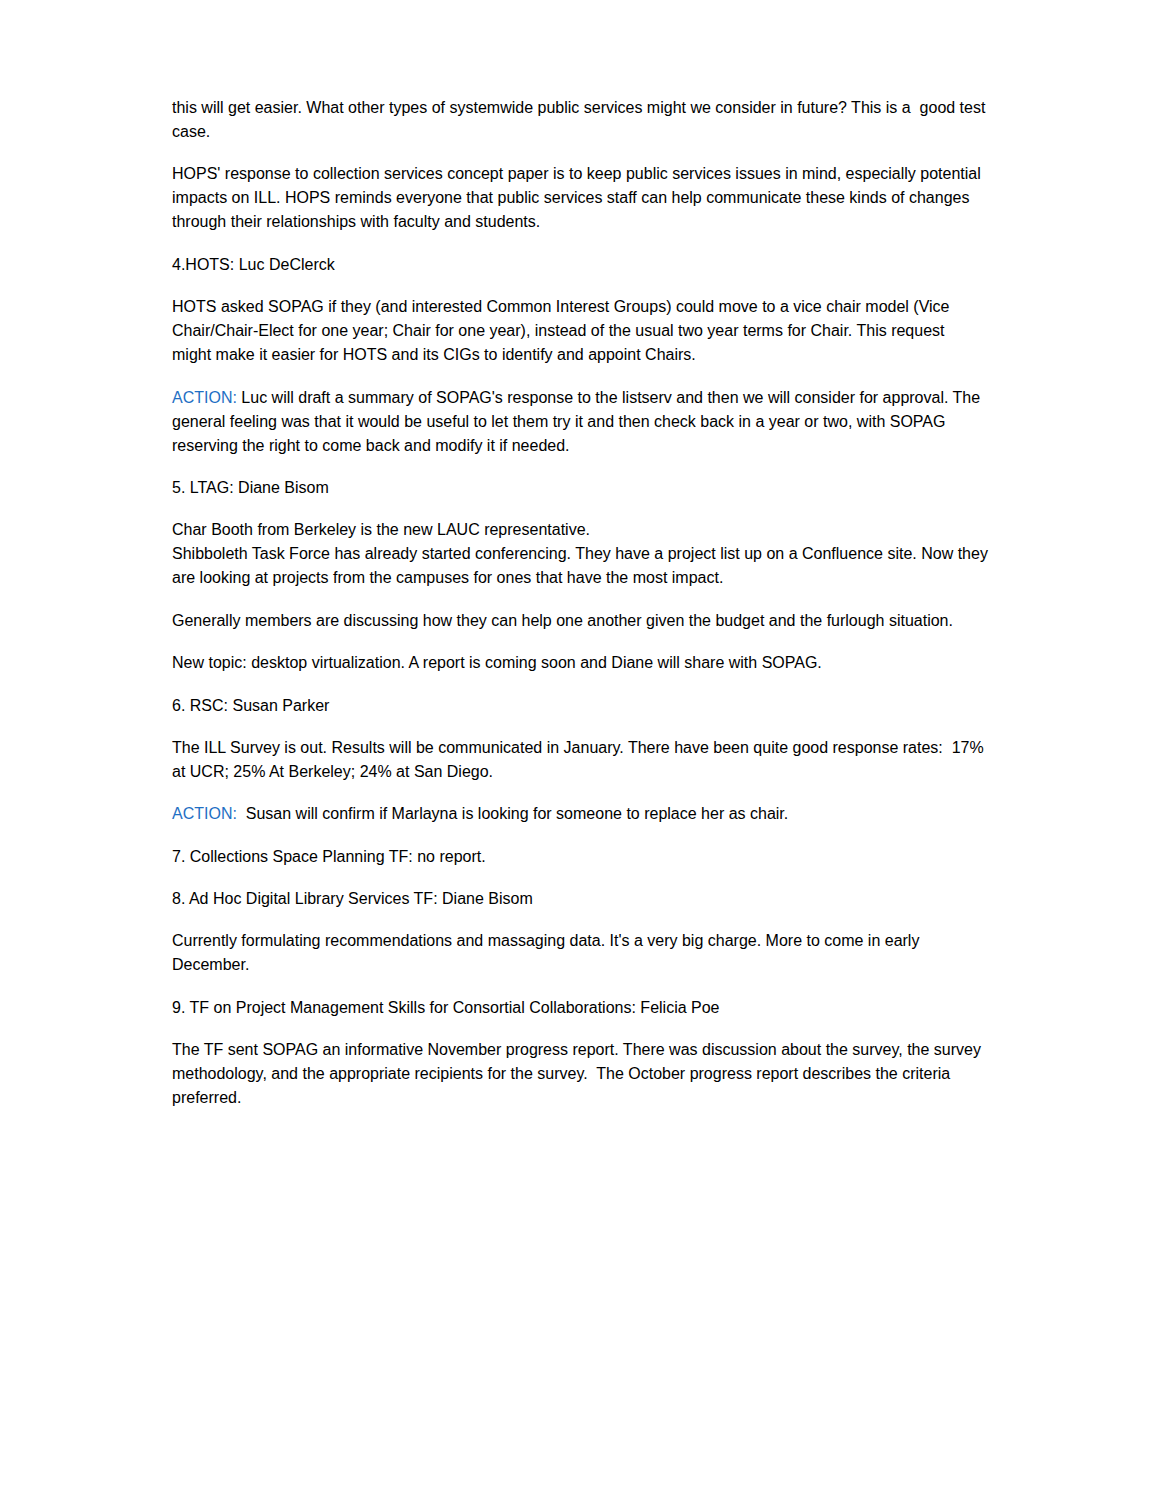this will get easier. What other types of systemwide public services might we consider in future? This is a good test case.
HOPS' response to collection services concept paper is to keep public services issues in mind, especially potential impacts on ILL. HOPS reminds everyone that public services staff can help communicate these kinds of changes through their relationships with faculty and students.
4.HOTS: Luc DeClerck
HOTS asked SOPAG if they (and interested Common Interest Groups) could move to a vice chair model (Vice Chair/Chair-Elect for one year; Chair for one year), instead of the usual two year terms for Chair. This request might make it easier for HOTS and its CIGs to identify and appoint Chairs.
ACTION: Luc will draft a summary of SOPAG's response to the listserv and then we will consider for approval. The general feeling was that it would be useful to let them try it and then check back in a year or two, with SOPAG reserving the right to come back and modify it if needed.
5. LTAG: Diane Bisom
Char Booth from Berkeley is the new LAUC representative.
Shibboleth Task Force has already started conferencing. They have a project list up on a Confluence site. Now they are looking at projects from the campuses for ones that have the most impact.
Generally members are discussing how they can help one another given the budget and the furlough situation.
New topic: desktop virtualization. A report is coming soon and Diane will share with SOPAG.
6. RSC: Susan Parker
The ILL Survey is out. Results will be communicated in January. There have been quite good response rates: 17% at UCR; 25% At Berkeley; 24% at San Diego.
ACTION: Susan will confirm if Marlayna is looking for someone to replace her as chair.
7. Collections Space Planning TF: no report.
8. Ad Hoc Digital Library Services TF: Diane Bisom
Currently formulating recommendations and massaging data. It's a very big charge. More to come in early December.
9. TF on Project Management Skills for Consortial Collaborations: Felicia Poe
The TF sent SOPAG an informative November progress report. There was discussion about the survey, the survey methodology, and the appropriate recipients for the survey. The October progress report describes the criteria preferred.